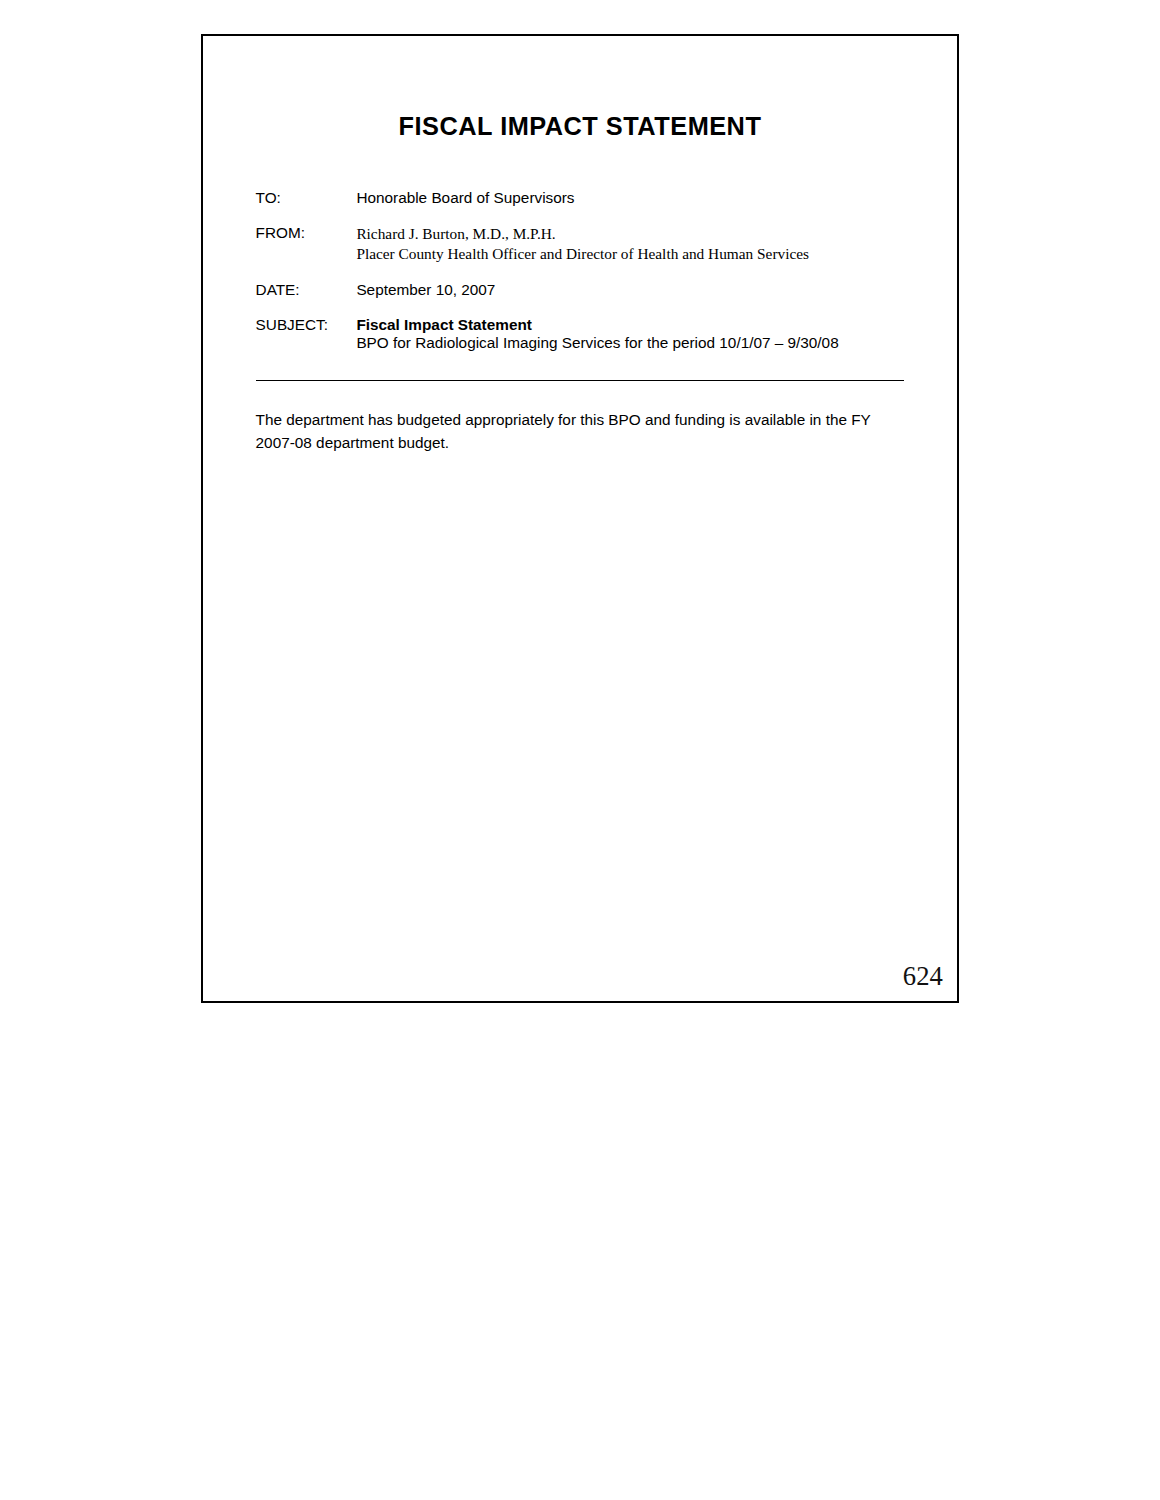FISCAL IMPACT STATEMENT
| TO: | Honorable Board of Supervisors |
| FROM: | Richard J. Burton, M.D., M.P.H. Placer County Health Officer and Director of Health and Human Services |
| DATE: | September 10, 2007 |
| SUBJECT: | Fiscal Impact Statement BPO for Radiological Imaging Services for the period 10/1/07 – 9/30/08 |
The department has budgeted appropriately for this BPO and funding is available in the FY 2007-08 department budget.
624